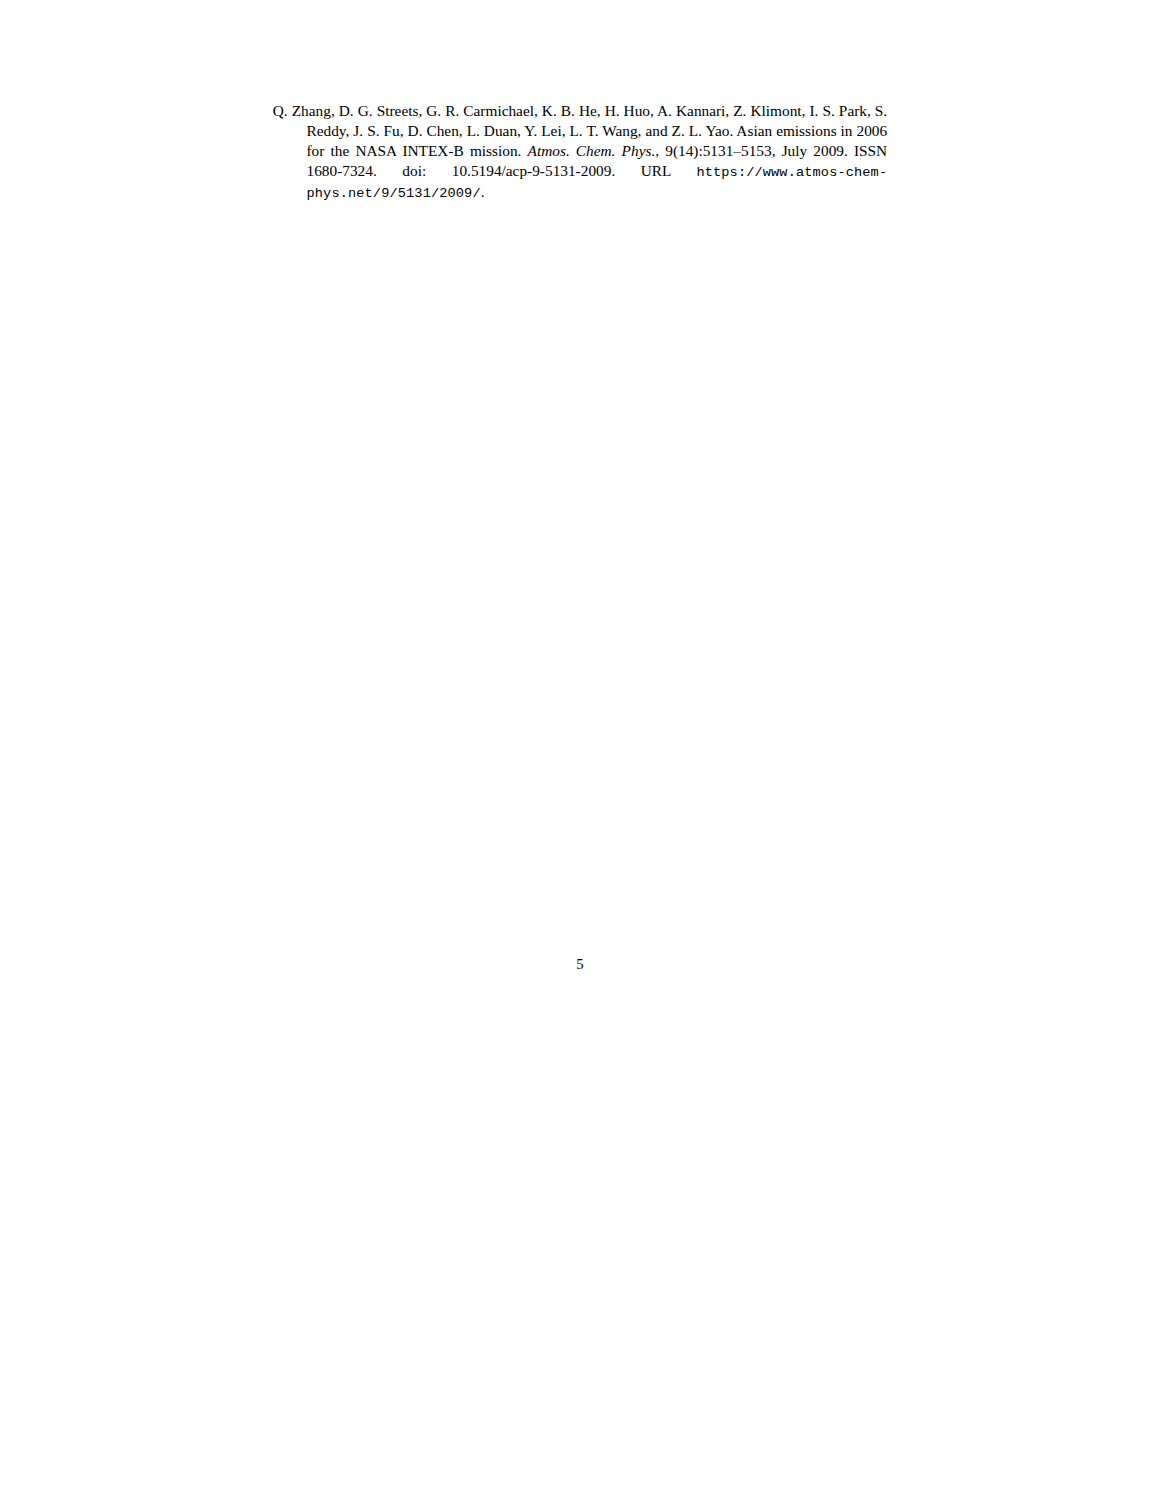Q. Zhang, D. G. Streets, G. R. Carmichael, K. B. He, H. Huo, A. Kannari, Z. Klimont, I. S. Park, S. Reddy, J. S. Fu, D. Chen, L. Duan, Y. Lei, L. T. Wang, and Z. L. Yao. Asian emissions in 2006 for the NASA INTEX-B mission. Atmos. Chem. Phys., 9(14):5131–5153, July 2009. ISSN 1680-7324. doi: 10.5194/acp-9-5131-2009. URL https://www.atmos-chem-phys.net/9/5131/2009/.
5